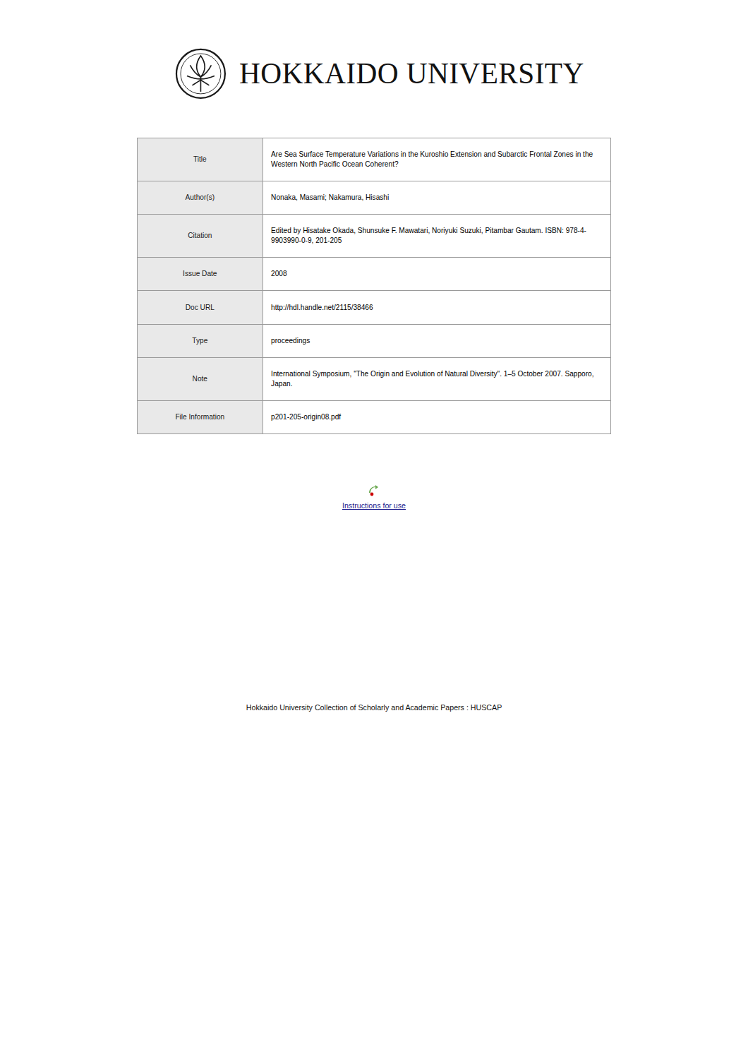HOKKAIDO UNIVERSITY
| Title | Are Sea Surface Temperature Variations in the Kuroshio Extension and Subarctic Frontal Zones in the Western North Pacific Ocean Coherent? |
| Author(s) | Nonaka, Masami; Nakamura, Hisashi |
| Citation | Edited by Hisatake Okada, Shunsuke F. Mawatari, Noriyuki Suzuki, Pitambar Gautam. ISBN: 978-4-9903990-0-9, 201-205 |
| Issue Date | 2008 |
| Doc URL | http://hdl.handle.net/2115/38466 |
| Type | proceedings |
| Note | International Symposium, "The Origin and Evolution of Natural Diversity". 1–5 October 2007. Sapporo, Japan. |
| File Information | p201-205-origin08.pdf |
Instructions for use
Hokkaido University Collection of Scholarly and Academic Papers : HUSCAP